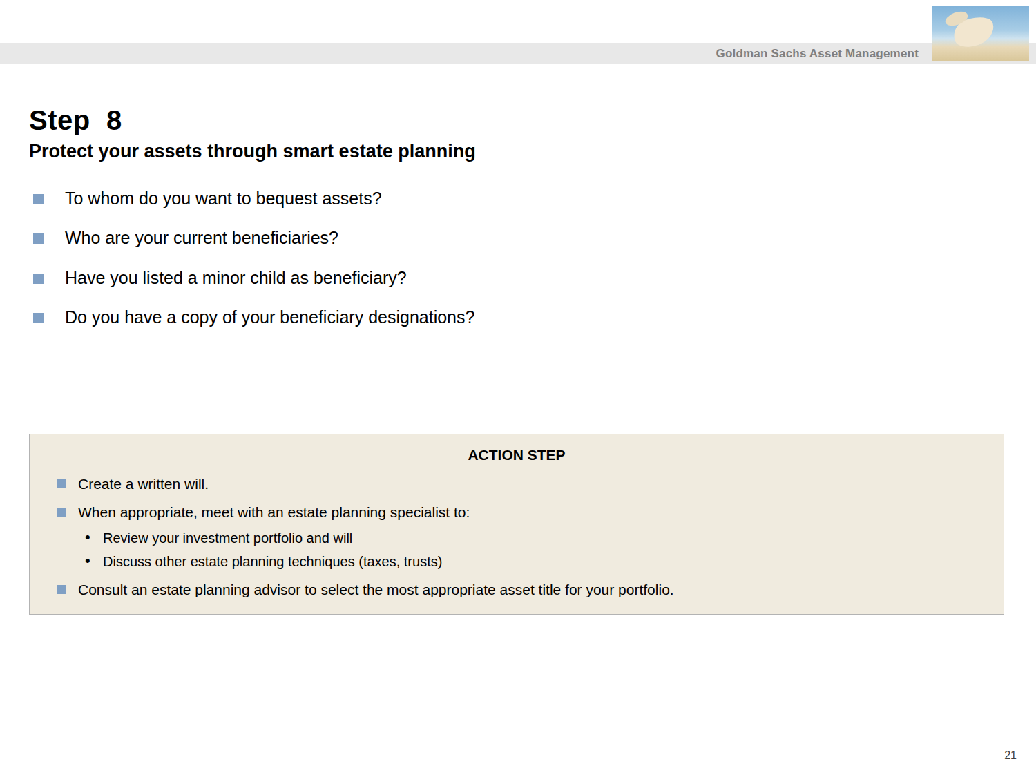Goldman Sachs Asset Management
Step 8
Protect your assets through smart estate planning
To whom do you want to bequest assets?
Who are your current beneficiaries?
Have you listed a minor child as beneficiary?
Do you have a copy of your beneficiary designations?
ACTION STEP
Create a written will.
When appropriate, meet with an estate planning specialist to:
Review your investment portfolio and will
Discuss other estate planning techniques (taxes, trusts)
Consult an estate planning advisor to select the most appropriate asset title for your portfolio.
21